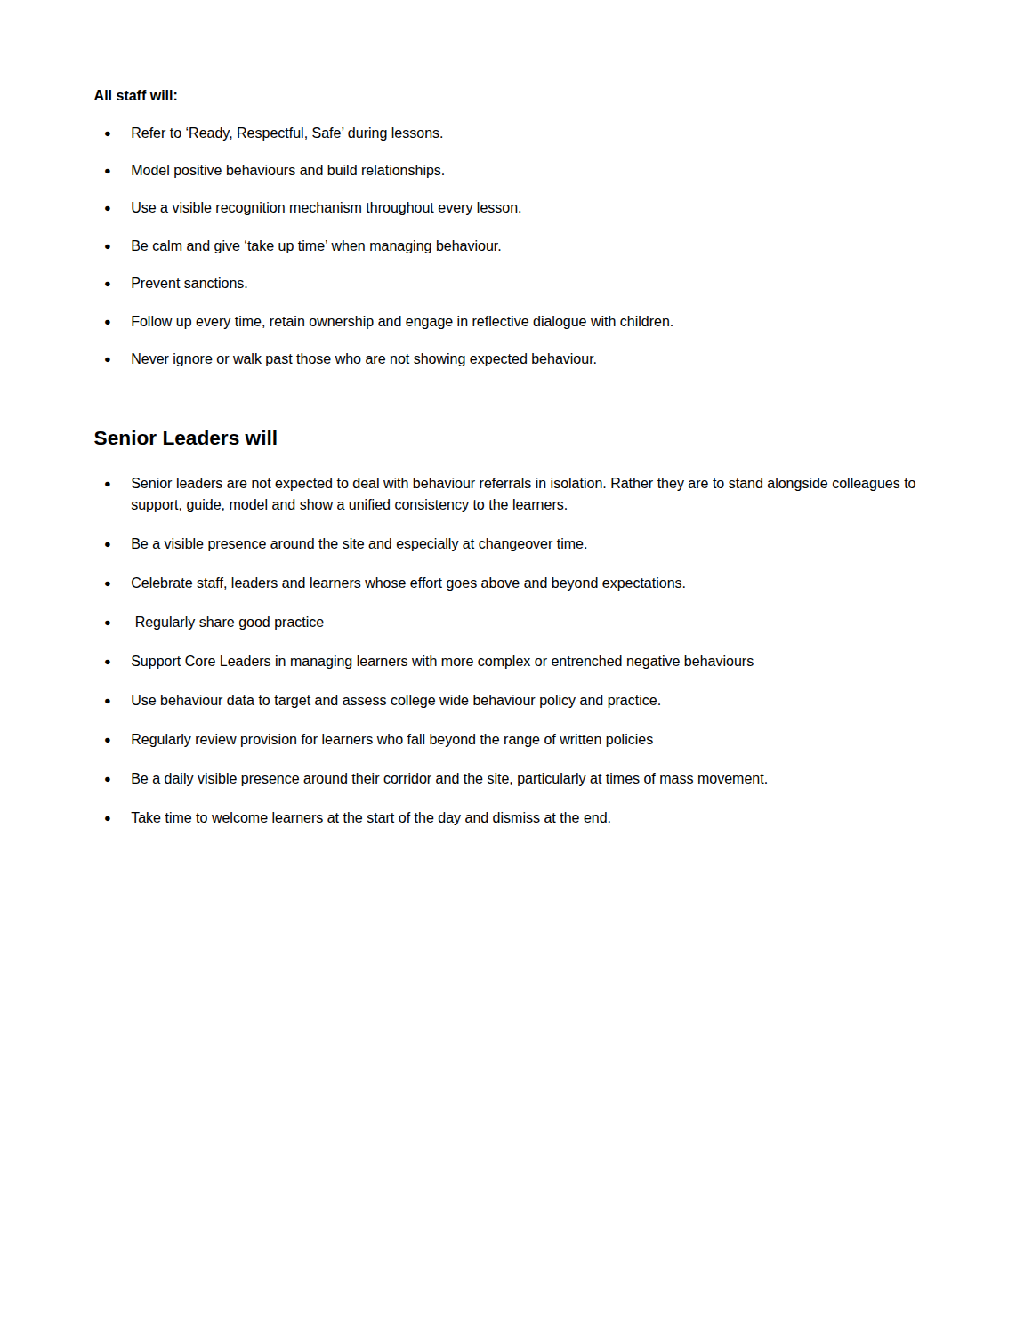All staff will:
Refer to ‘Ready, Respectful, Safe’ during lessons.
Model positive behaviours and build relationships.
Use a visible recognition mechanism throughout every lesson.
Be calm and give ‘take up time’ when managing behaviour.
Prevent sanctions.
Follow up every time, retain ownership and engage in reflective dialogue with children.
Never ignore or walk past those who are not showing expected behaviour.
Senior Leaders will
Senior leaders are not expected to deal with behaviour referrals in isolation. Rather they are to stand alongside colleagues to support, guide, model and show a unified consistency to the learners.
Be a visible presence around the site and especially at changeover time.
Celebrate staff, leaders and learners whose effort goes above and beyond expectations.
Regularly share good practice
Support Core Leaders in managing learners with more complex or entrenched negative behaviours
Use behaviour data to target and assess college wide behaviour policy and practice.
Regularly review provision for learners who fall beyond the range of written policies
Be a daily visible presence around their corridor and the site, particularly at times of mass movement.
Take time to welcome learners at the start of the day and dismiss at the end.